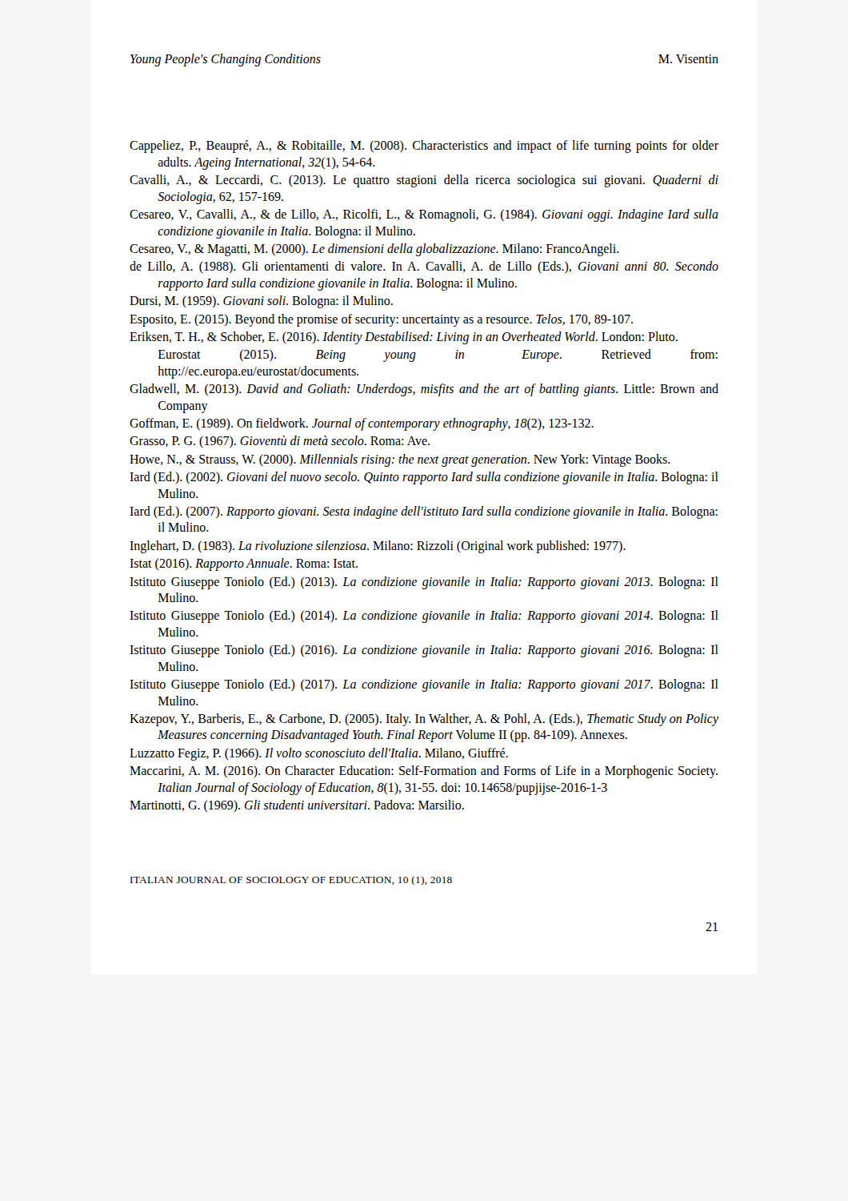Young People's Changing Conditions M. Visentin
Cappeliez, P., Beaupré, A., & Robitaille, M. (2008). Characteristics and impact of life turning points for older adults. Ageing International, 32(1), 54-64.
Cavalli, A., & Leccardi, C. (2013). Le quattro stagioni della ricerca sociologica sui giovani. Quaderni di Sociologia, 62, 157-169.
Cesareo, V., Cavalli, A., & de Lillo, A., Ricolfi, L., & Romagnoli, G. (1984). Giovani oggi. Indagine Iard sulla condizione giovanile in Italia. Bologna: il Mulino.
Cesareo, V., & Magatti, M. (2000). Le dimensioni della globalizzazione. Milano: FrancoAngeli.
de Lillo, A. (1988). Gli orientamenti di valore. In A. Cavalli, A. de Lillo (Eds.), Giovani anni 80. Secondo rapporto Iard sulla condizione giovanile in Italia. Bologna: il Mulino.
Dursi, M. (1959). Giovani soli. Bologna: il Mulino.
Esposito, E. (2015). Beyond the promise of security: uncertainty as a resource. Telos, 170, 89-107.
Eriksen, T. H., & Schober, E. (2016). Identity Destabilised: Living in an Overheated World. London: Pluto.
Eurostat (2015). Being young in Europe. Retrieved from: http://ec.europa.eu/eurostat/documents.
Gladwell, M. (2013). David and Goliath: Underdogs, misfits and the art of battling giants. Little: Brown and Company
Goffman, E. (1989). On fieldwork. Journal of contemporary ethnography, 18(2), 123-132.
Grasso, P. G. (1967). Gioventù di metà secolo. Roma: Ave.
Howe, N., & Strauss, W. (2000). Millennials rising: the next great generation. New York: Vintage Books.
Iard (Ed.). (2002). Giovani del nuovo secolo. Quinto rapporto Iard sulla condizione giovanile in Italia. Bologna: il Mulino.
Iard (Ed.). (2007). Rapporto giovani. Sesta indagine dell'istituto Iard sulla condizione giovanile in Italia. Bologna: il Mulino.
Inglehart, D. (1983). La rivoluzione silenziosa. Milano: Rizzoli (Original work published: 1977).
Istat (2016). Rapporto Annuale. Roma: Istat.
Istituto Giuseppe Toniolo (Ed.) (2013). La condizione giovanile in Italia: Rapporto giovani 2013. Bologna: Il Mulino.
Istituto Giuseppe Toniolo (Ed.) (2014). La condizione giovanile in Italia: Rapporto giovani 2014. Bologna: Il Mulino.
Istituto Giuseppe Toniolo (Ed.) (2016). La condizione giovanile in Italia: Rapporto giovani 2016. Bologna: Il Mulino.
Istituto Giuseppe Toniolo (Ed.) (2017). La condizione giovanile in Italia: Rapporto giovani 2017. Bologna: Il Mulino.
Kazepov, Y., Barberis, E., & Carbone, D. (2005). Italy. In Walther, A. & Pohl, A. (Eds.), Thematic Study on Policy Measures concerning Disadvantaged Youth. Final Report Volume II (pp. 84-109). Annexes.
Luzzatto Fegiz, P. (1966). Il volto sconosciuto dell'Italia. Milano, Giuffré.
Maccarini, A. M. (2016). On Character Education: Self-Formation and Forms of Life in a Morphogenic Society. Italian Journal of Sociology of Education, 8(1), 31-55. doi: 10.14658/pupjijse-2016-1-3
Martinotti, G. (1969). Gli studenti universitari. Padova: Marsilio.
ITALIAN JOURNAL OF SOCIOLOGY OF EDUCATION, 10 (1), 2018
21